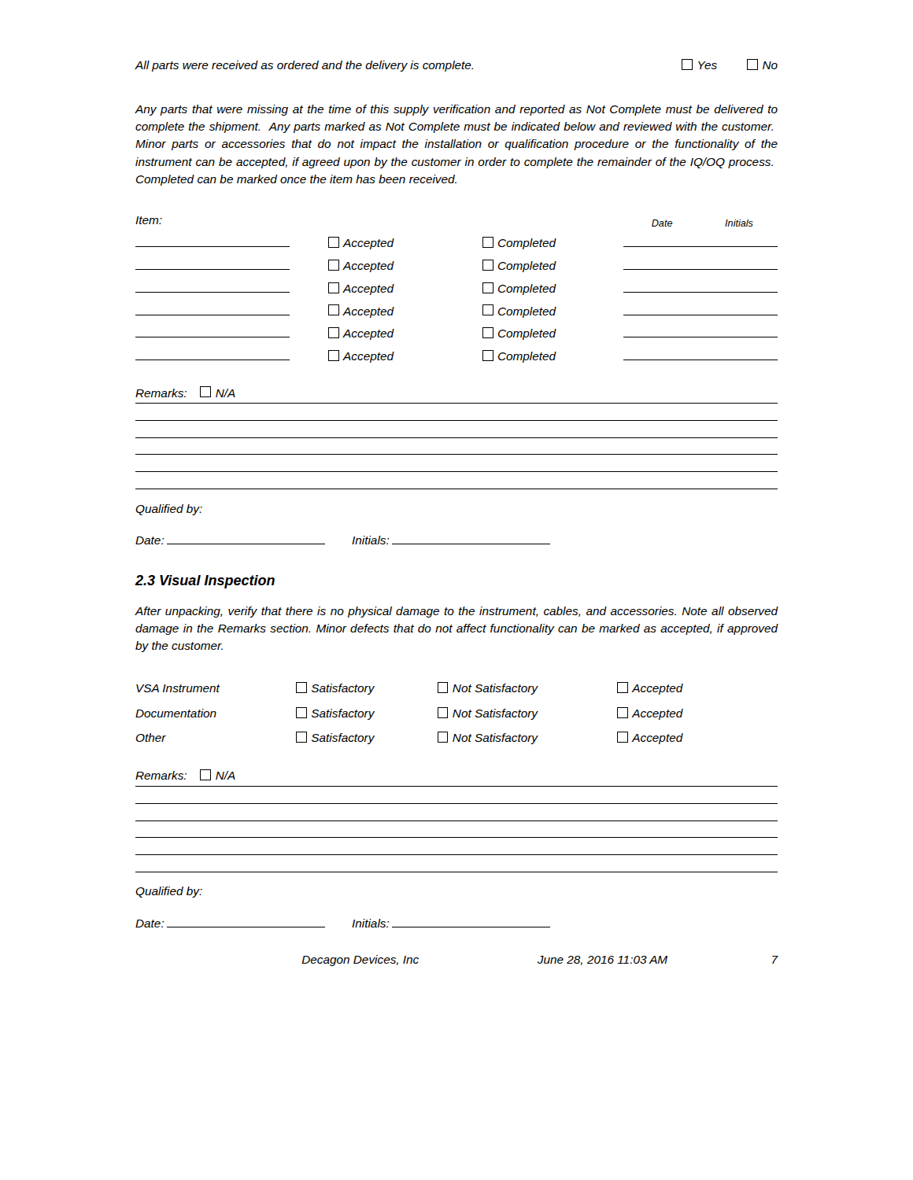All parts were received as ordered and the delivery is complete. Yes No
Any parts that were missing at the time of this supply verification and reported as Not Complete must be delivered to complete the shipment. Any parts marked as Not Complete must be indicated below and reviewed with the customer. Minor parts or accessories that do not impact the installation or qualification procedure or the functionality of the instrument can be accepted, if agreed upon by the customer in order to complete the remainder of the IQ/OQ process. Completed can be marked once the item has been received.
| Item: | | | Date | Initials |
| | Accepted | Completed | | |
| | Accepted | Completed | | |
| | Accepted | Completed | | |
| | Accepted | Completed | | |
| | Accepted | Completed | | |
| | Accepted | Completed | | |
Remarks: N/A
Qualified by:
Date: Initials:
2.3 Visual Inspection
After unpacking, verify that there is no physical damage to the instrument, cables, and accessories. Note all observed damage in the Remarks section. Minor defects that do not affect functionality can be marked as accepted, if approved by the customer.
| VSA Instrument | Satisfactory | Not Satisfactory | Accepted |
| Documentation | Satisfactory | Not Satisfactory | Accepted |
| Other | Satisfactory | Not Satisfactory | Accepted |
Remarks: N/A
Qualified by:
Date: Initials:
Decagon Devices, Inc June 28, 2016 11:03 AM 7